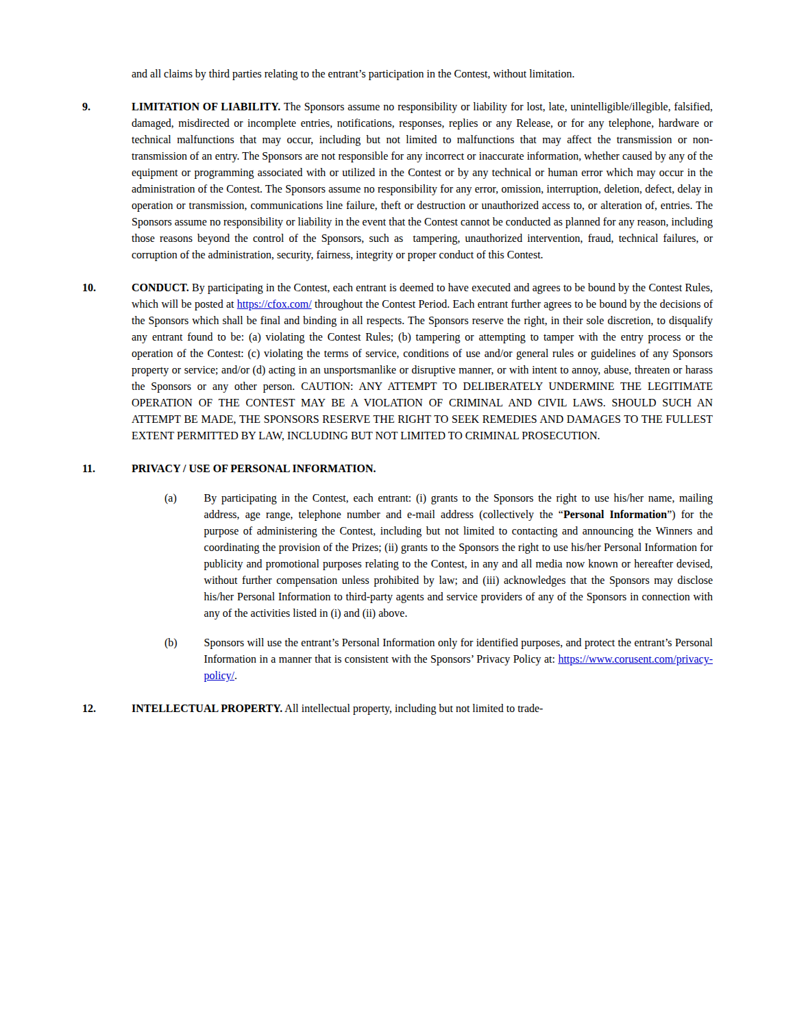and all claims by third parties relating to the entrant’s participation in the Contest, without limitation.
9.
LIMITATION OF LIABILITY. The Sponsors assume no responsibility or liability for lost, late, unintelligible/illegible, falsified, damaged, misdirected or incomplete entries, notifications, responses, replies or any Release, or for any telephone, hardware or technical malfunctions that may occur, including but not limited to malfunctions that may affect the transmission or non-transmission of an entry. The Sponsors are not responsible for any incorrect or inaccurate information, whether caused by any of the equipment or programming associated with or utilized in the Contest or by any technical or human error which may occur in the administration of the Contest. The Sponsors assume no responsibility for any error, omission, interruption, deletion, defect, delay in operation or transmission, communications line failure, theft or destruction or unauthorized access to, or alteration of, entries. The Sponsors assume no responsibility or liability in the event that the Contest cannot be conducted as planned for any reason, including those reasons beyond the control of the Sponsors, such as tampering, unauthorized intervention, fraud, technical failures, or corruption of the administration, security, fairness, integrity or proper conduct of this Contest.
10.
CONDUCT. By participating in the Contest, each entrant is deemed to have executed and agrees to be bound by the Contest Rules, which will be posted at https://cfox.com/ throughout the Contest Period. Each entrant further agrees to be bound by the decisions of the Sponsors which shall be final and binding in all respects. The Sponsors reserve the right, in their sole discretion, to disqualify any entrant found to be: (a) violating the Contest Rules; (b) tampering or attempting to tamper with the entry process or the operation of the Contest: (c) violating the terms of service, conditions of use and/or general rules or guidelines of any Sponsors property or service; and/or (d) acting in an unsportsmanlike or disruptive manner, or with intent to annoy, abuse, threaten or harass the Sponsors or any other person. CAUTION: ANY ATTEMPT TO DELIBERATELY UNDERMINE THE LEGITIMATE OPERATION OF THE CONTEST MAY BE A VIOLATION OF CRIMINAL AND CIVIL LAWS. SHOULD SUCH AN ATTEMPT BE MADE, THE SPONSORS RESERVE THE RIGHT TO SEEK REMEDIES AND DAMAGES TO THE FULLEST EXTENT PERMITTED BY LAW, INCLUDING BUT NOT LIMITED TO CRIMINAL PROSECUTION.
11.
PRIVACY / USE OF PERSONAL INFORMATION.
(a)
By participating in the Contest, each entrant: (i) grants to the Sponsors the right to use his/her name, mailing address, age range, telephone number and e-mail address (collectively the “Personal Information”) for the purpose of administering the Contest, including but not limited to contacting and announcing the Winners and coordinating the provision of the Prizes; (ii) grants to the Sponsors the right to use his/her Personal Information for publicity and promotional purposes relating to the Contest, in any and all media now known or hereafter devised, without further compensation unless prohibited by law; and (iii) acknowledges that the Sponsors may disclose his/her Personal Information to third-party agents and service providers of any of the Sponsors in connection with any of the activities listed in (i) and (ii) above.
(b)
Sponsors will use the entrant’s Personal Information only for identified purposes, and protect the entrant’s Personal Information in a manner that is consistent with the Sponsors’ Privacy Policy at: https://www.corusent.com/privacy-policy/.
12.
INTELLECTUAL PROPERTY. All intellectual property, including but not limited to trade-